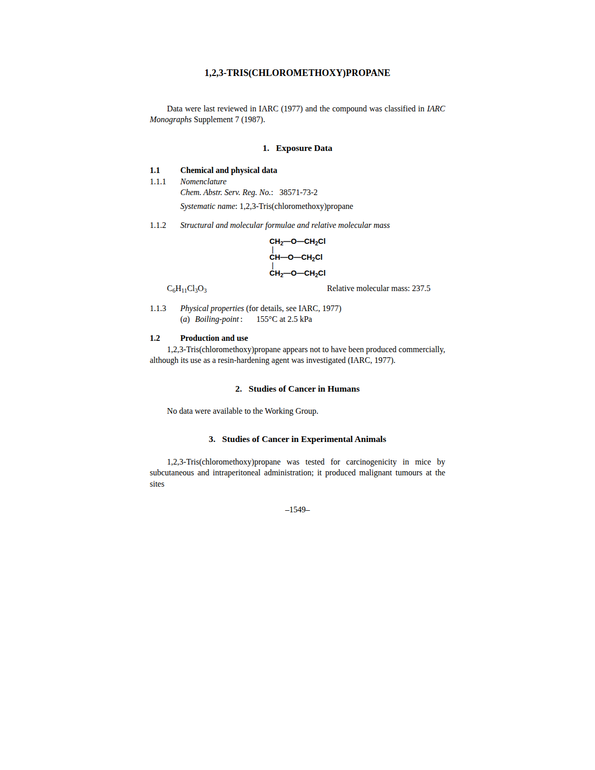1,2,3-TRIS(CHLOROMETHOXY)PROPANE
Data were last reviewed in IARC (1977) and the compound was classified in IARC Monographs Supplement 7 (1987).
1. Exposure Data
1.1
Chemical and physical data
1.1.1
Nomenclature
Chem. Abstr. Serv. Reg. No.: 38571-73-2
Systematic name: 1,2,3-Tris(chloromethoxy)propane
1.1.2
Structural and molecular formulae and relative molecular mass
CH2—O—CH2Cl | CH—O—CH2Cl | CH2—O—CH2Cl
C6H11Cl3O3
Relative molecular mass: 237.5
1.1.3
Physical properties (for details, see IARC, 1977)
(a)
Boiling-point:155°C at 2.5 kPa
1.2
Production and use
1,2,3-Tris(chloromethoxy)propane appears not to have been produced commercially, although its use as a resin-hardening agent was investigated (IARC, 1977).
2. Studies of Cancer in Humans
No data were available to the Working Group.
3. Studies of Cancer in Experimental Animals
1,2,3-Tris(chloromethoxy)propane was tested for carcinogenicity in mice by subcutaneous and intraperitoneal administration; it produced malignant tumours at the sites
–1549–